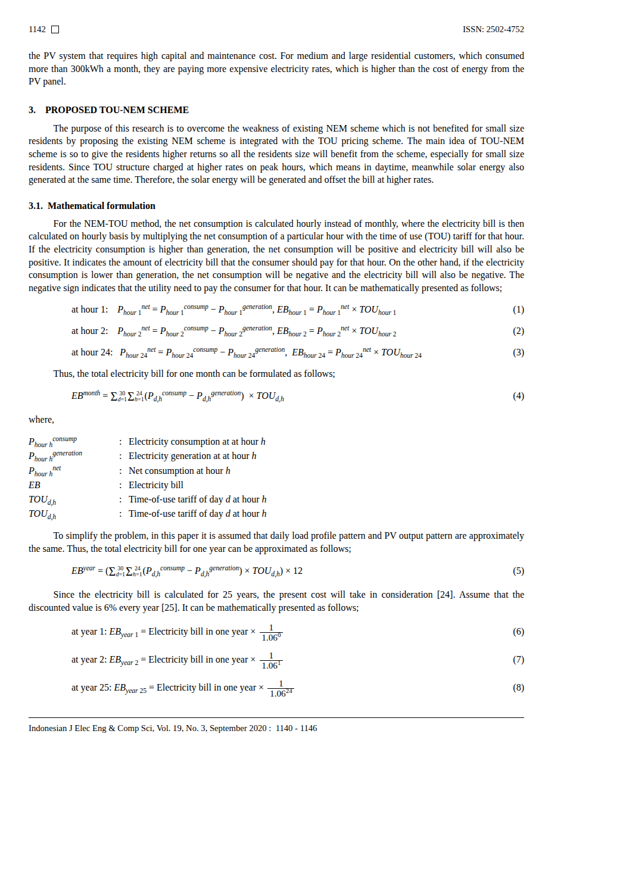1142
ISSN: 2502-4752
the PV system that requires high capital and maintenance cost. For medium and large residential customers, which consumed more than 300kWh a month, they are paying more expensive electricity rates, which is higher than the cost of energy from the PV panel.
3. PROPOSED TOU-NEM SCHEME
The purpose of this research is to overcome the weakness of existing NEM scheme which is not benefited for small size residents by proposing the existing NEM scheme is integrated with the TOU pricing scheme. The main idea of TOU-NEM scheme is so to give the residents higher returns so all the residents size will benefit from the scheme, especially for small size residents. Since TOU structure charged at higher rates on peak hours, which means in daytime, meanwhile solar energy also generated at the same time. Therefore, the solar energy will be generated and offset the bill at higher rates.
3.1. Mathematical formulation
For the NEM-TOU method, the net consumption is calculated hourly instead of monthly, where the electricity bill is then calculated on hourly basis by multiplying the net consumption of a particular hour with the time of use (TOU) tariff for that hour. If the electricity consumption is higher than generation, the net consumption will be positive and electricity bill will also be positive. It indicates the amount of electricity bill that the consumer should pay for that hour. On the other hand, if the electricity consumption is lower than generation, the net consumption will be negative and the electricity bill will also be negative. The negative sign indicates that the utility need to pay the consumer for that hour. It can be mathematically presented as follows;
at hour 1: Phour 1net = Phour 1consump − Phour 1generation, EBhour 1 = Phour 1net × TOUhour 1
(1)
at hour 2: Phour 2net = Phour 2consump − Phour 2generation, EBhour 2 = Phour 2net × TOUhour 2
(2)
at hour 24: Phour 24net = Phour 24consump − Phour 24generation, EBhour 24 = Phour 24net × TOUhour 24
(3)
Thus, the total electricity bill for one month can be formulated as follows;
EBmonth = Σ 30 d=1 Σ 24 h=1(Pd,hconsump − Pd,hgeneration) × TOUd,h
(4)
where,
| P hour h consump | : | Electricity consumption at at hour h |
| P hour h generation | : | Electricity generation at at hour h |
| P hour h net | : | Net consumption at hour h |
| EB | : | Electricity bill |
| TOU d,h | : | Time-of-use tariff of day d at hour h |
| TOU d,h | : | Time-of-use tariff of day d at hour h |
To simplify the problem, in this paper it is assumed that daily load profile pattern and PV output pattern are approximately the same. Thus, the total electricity bill for one year can be approximated as follows;
EByear = (Σ 30 d=1 Σ 24 h=1(Pd,hconsump − Pd,hgeneration) × TOUd,h) × 12
(5)
Since the electricity bill is calculated for 25 years, the present cost will take in consideration [24]. Assume that the discounted value is 6% every year [25]. It can be mathematically presented as follows;
at year 1: EByear 1 = Electricity bill in one year × 11.060
(6)
at year 2: EByear 2 = Electricity bill in one year × 11.061
(7)
at year 25: EByear 25 = Electricity bill in one year × 11.0624
(8)
Indonesian J Elec Eng & Comp Sci, Vol. 19, No. 3, September 2020 : 1140 - 1146